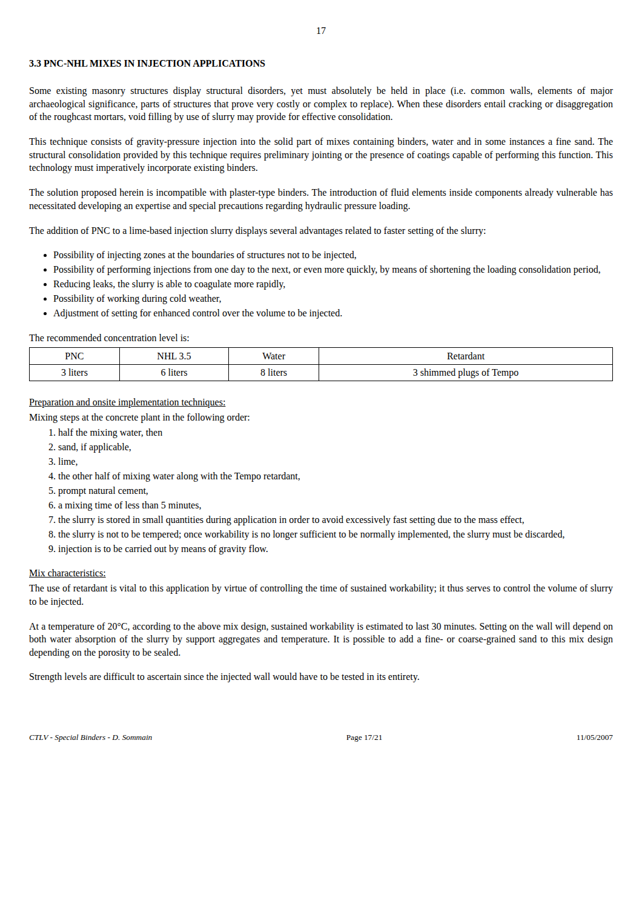17
3.3 PNC-NHL Mixes in Injection Applications
Some existing masonry structures display structural disorders, yet must absolutely be held in place (i.e. common walls, elements of major archaeological significance, parts of structures that prove very costly or complex to replace). When these disorders entail cracking or disaggregation of the roughcast mortars, void filling by use of slurry may provide for effective consolidation.
This technique consists of gravity-pressure injection into the solid part of mixes containing binders, water and in some instances a fine sand. The structural consolidation provided by this technique requires preliminary jointing or the presence of coatings capable of performing this function. This technology must imperatively incorporate existing binders.
The solution proposed herein is incompatible with plaster-type binders. The introduction of fluid elements inside components already vulnerable has necessitated developing an expertise and special precautions regarding hydraulic pressure loading.
The addition of PNC to a lime-based injection slurry displays several advantages related to faster setting of the slurry:
Possibility of injecting zones at the boundaries of structures not to be injected,
Possibility of performing injections from one day to the next, or even more quickly, by means of shortening the loading consolidation period,
Reducing leaks, the slurry is able to coagulate more rapidly,
Possibility of working during cold weather,
Adjustment of setting for enhanced control over the volume to be injected.
The recommended concentration level is:
| PNC | NHL 3.5 | Water | Retardant |
| 3 liters | 6 liters | 8 liters | 3 shimmed plugs of Tempo |
Preparation and onsite implementation techniques:
Mixing steps at the concrete plant in the following order:
half the mixing water, then
sand, if applicable,
lime,
the other half of mixing water along with the Tempo retardant,
prompt natural cement,
a mixing time of less than 5 minutes,
the slurry is stored in small quantities during application in order to avoid excessively fast setting due to the mass effect,
the slurry is not to be tempered; once workability is no longer sufficient to be normally implemented, the slurry must be discarded,
injection is to be carried out by means of gravity flow.
Mix characteristics:
The use of retardant is vital to this application by virtue of controlling the time of sustained workability; it thus serves to control the volume of slurry to be injected.
At a temperature of 20°C, according to the above mix design, sustained workability is estimated to last 30 minutes. Setting on the wall will depend on both water absorption of the slurry by support aggregates and temperature. It is possible to add a fine- or coarse-grained sand to this mix design depending on the porosity to be sealed.
Strength levels are difficult to ascertain since the injected wall would have to be tested in its entirety.
CTLV - Special Binders - D. Sommain Page 17/21 11/05/2007